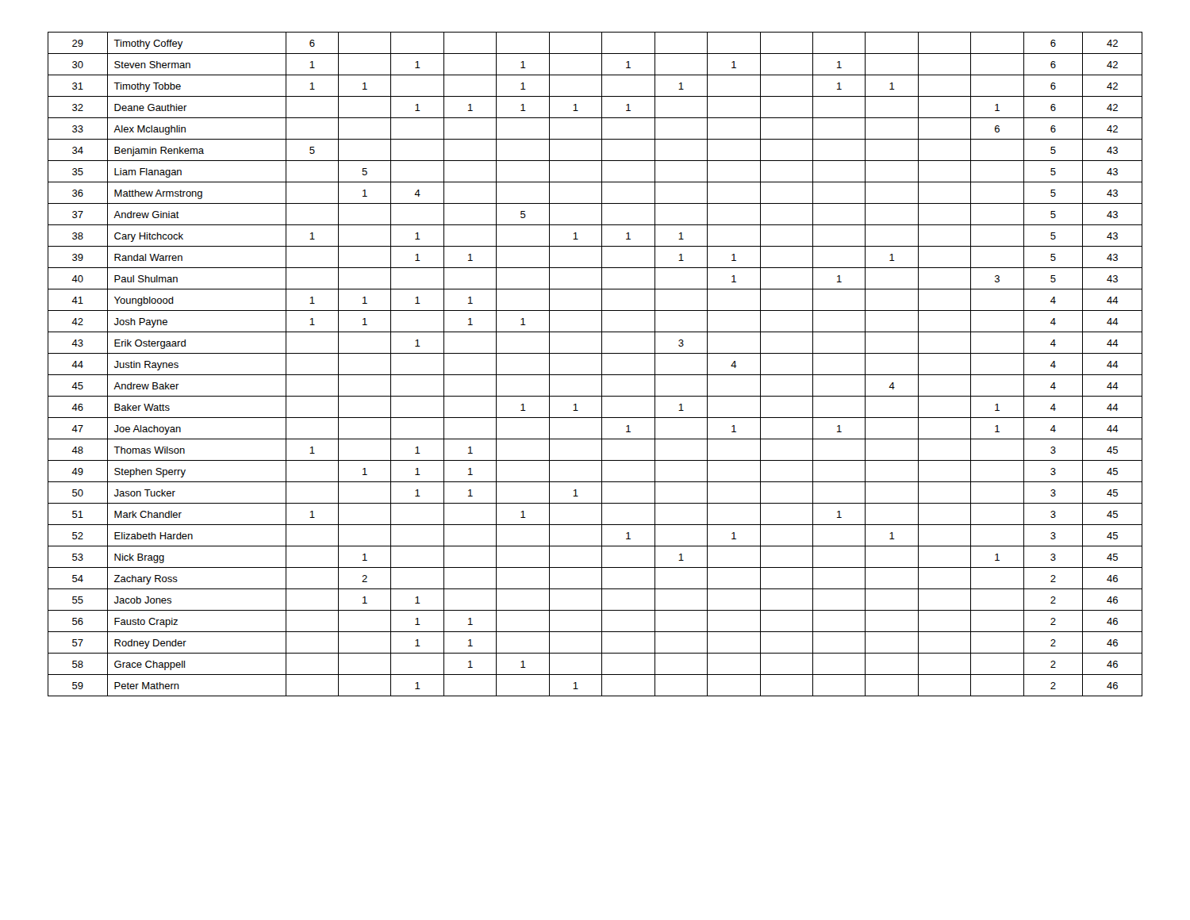| 29 | Timothy Coffey | 6 | | | | | | | | | | | | | | 6 | 42 |
| 30 | Steven Sherman | 1 | | 1 | | 1 | | 1 | | 1 | | 1 | | | | 6 | 42 |
| 31 | Timothy Tobbe | 1 | 1 | | | 1 | | | 1 | | | 1 | 1 | | | 6 | 42 |
| 32 | Deane Gauthier | | | 1 | 1 | 1 | 1 | 1 | | | | | | | 1 | 6 | 42 |
| 33 | Alex Mclaughlin | | | | | | | | | | | | | | 6 | 6 | 42 |
| 34 | Benjamin Renkema | 5 | | | | | | | | | | | | | | 5 | 43 |
| 35 | Liam Flanagan | | 5 | | | | | | | | | | | | | 5 | 43 |
| 36 | Matthew Armstrong | | 1 | 4 | | | | | | | | | | | | 5 | 43 |
| 37 | Andrew Giniat | | | | | 5 | | | | | | | | | | 5 | 43 |
| 38 | Cary Hitchcock | 1 | | 1 | | | 1 | 1 | 1 | | | | | | | 5 | 43 |
| 39 | Randal Warren | | | 1 | 1 | | | | 1 | 1 | | | 1 | | | 5 | 43 |
| 40 | Paul Shulman | | | | | | | | | 1 | | 1 | | | 3 | 5 | 43 |
| 41 | Youngbloood | 1 | 1 | 1 | 1 | | | | | | | | | | | 4 | 44 |
| 42 | Josh Payne | 1 | 1 | | 1 | 1 | | | | | | | | | | 4 | 44 |
| 43 | Erik Ostergaard | | | 1 | | | | | 3 | | | | | | | 4 | 44 |
| 44 | Justin Raynes | | | | | | | | | 4 | | | | | | 4 | 44 |
| 45 | Andrew Baker | | | | | | | | | | | | 4 | | | 4 | 44 |
| 46 | Baker Watts | | | | | 1 | 1 | | 1 | | | | | | 1 | 4 | 44 |
| 47 | Joe Alachoyan | | | | | | | 1 | | 1 | | 1 | | | 1 | 4 | 44 |
| 48 | Thomas Wilson | 1 | | 1 | 1 | | | | | | | | | | | 3 | 45 |
| 49 | Stephen Sperry | | 1 | 1 | 1 | | | | | | | | | | | 3 | 45 |
| 50 | Jason Tucker | | | 1 | 1 | | 1 | | | | | | | | | 3 | 45 |
| 51 | Mark Chandler | 1 | | | | 1 | | | | | | 1 | | | | 3 | 45 |
| 52 | Elizabeth Harden | | | | | | | 1 | | 1 | | | 1 | | | 3 | 45 |
| 53 | Nick Bragg | | 1 | | | | | | 1 | | | | | | 1 | 3 | 45 |
| 54 | Zachary Ross | | 2 | | | | | | | | | | | | | 2 | 46 |
| 55 | Jacob Jones | | 1 | 1 | | | | | | | | | | | | 2 | 46 |
| 56 | Fausto Crapiz | | | 1 | 1 | | | | | | | | | | | 2 | 46 |
| 57 | Rodney Dender | | | 1 | 1 | | | | | | | | | | | 2 | 46 |
| 58 | Grace Chappell | | | | 1 | 1 | | | | | | | | | | 2 | 46 |
| 59 | Peter Mathern | | | 1 | | | 1 | | | | | | | | | 2 | 46 |